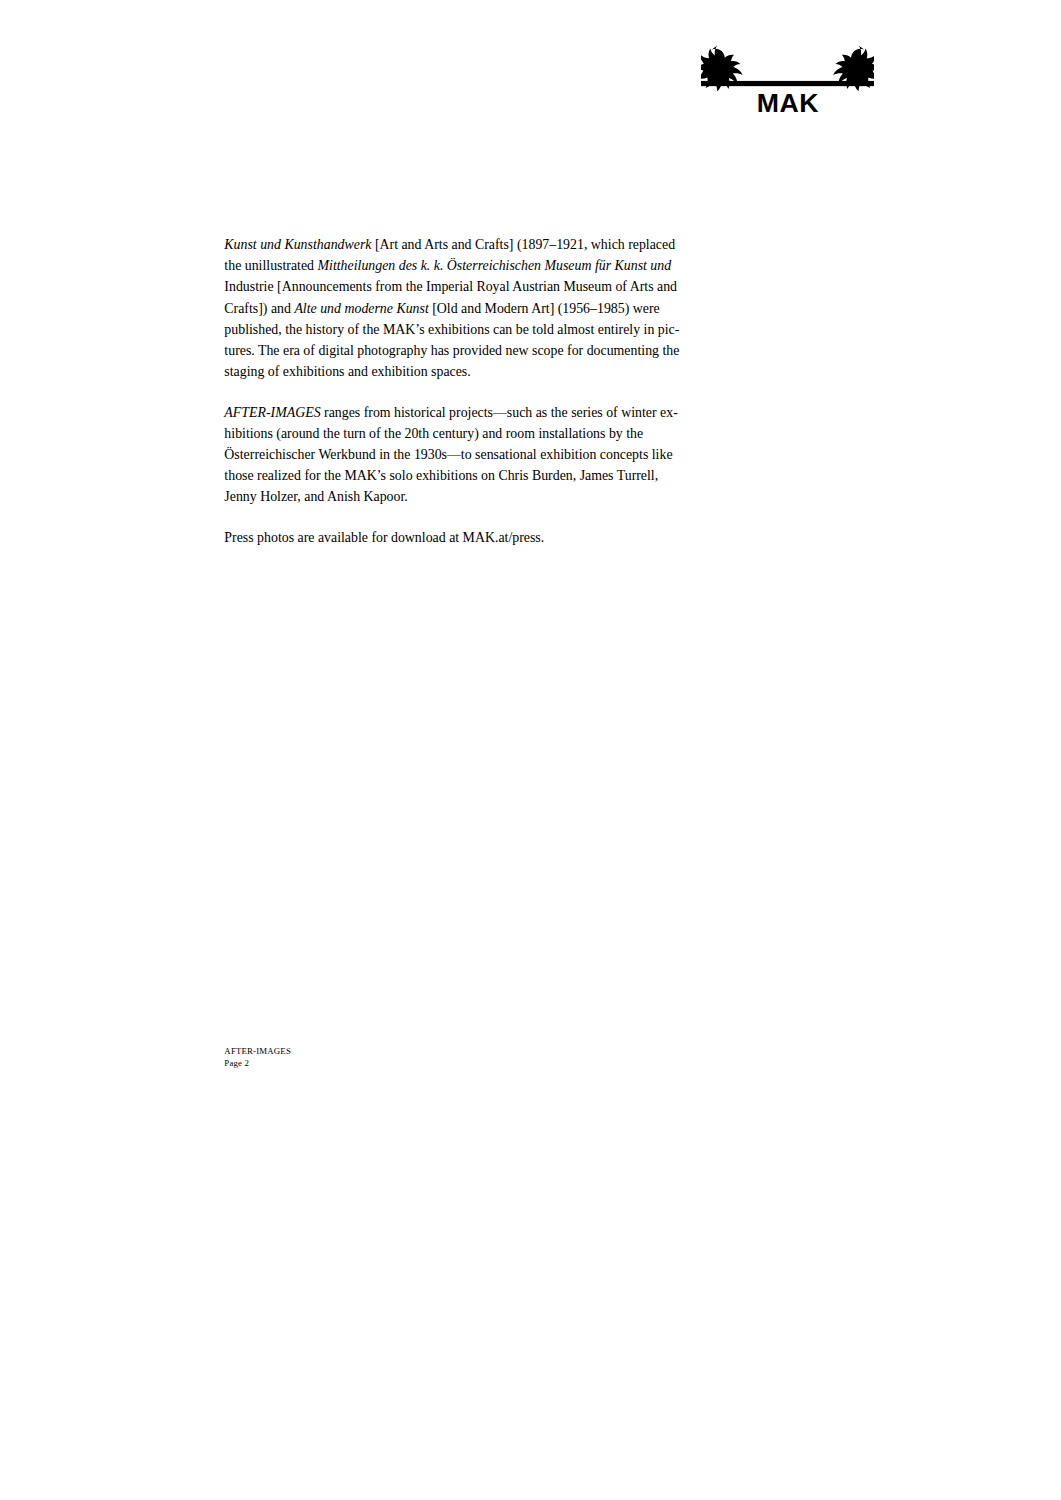MAK
Kunst und Kunsthandwerk [Art and Arts and Crafts] (1897–1921, which replaced the unillustrated Mittheilungen des k. k. Österreichischen Museum für Kunst und Industrie [Announcements from the Imperial Royal Austrian Museum of Arts and Crafts]) and Alte und moderne Kunst [Old and Modern Art] (1956–1985) were published, the history of the MAK’s exhibitions can be told almost entirely in pictures. The era of digital photography has provided new scope for documenting the staging of exhibitions and exhibition spaces.
AFTER-IMAGES ranges from historical projects—such as the series of winter exhibitions (around the turn of the 20th century) and room installations by the Österreichischer Werkbund in the 1930s—to sensational exhibition concepts like those realized for the MAK’s solo exhibitions on Chris Burden, James Turrell, Jenny Holzer, and Anish Kapoor.
Press photos are available for download at MAK.at/press.
AFTER-IMAGES
Page 2